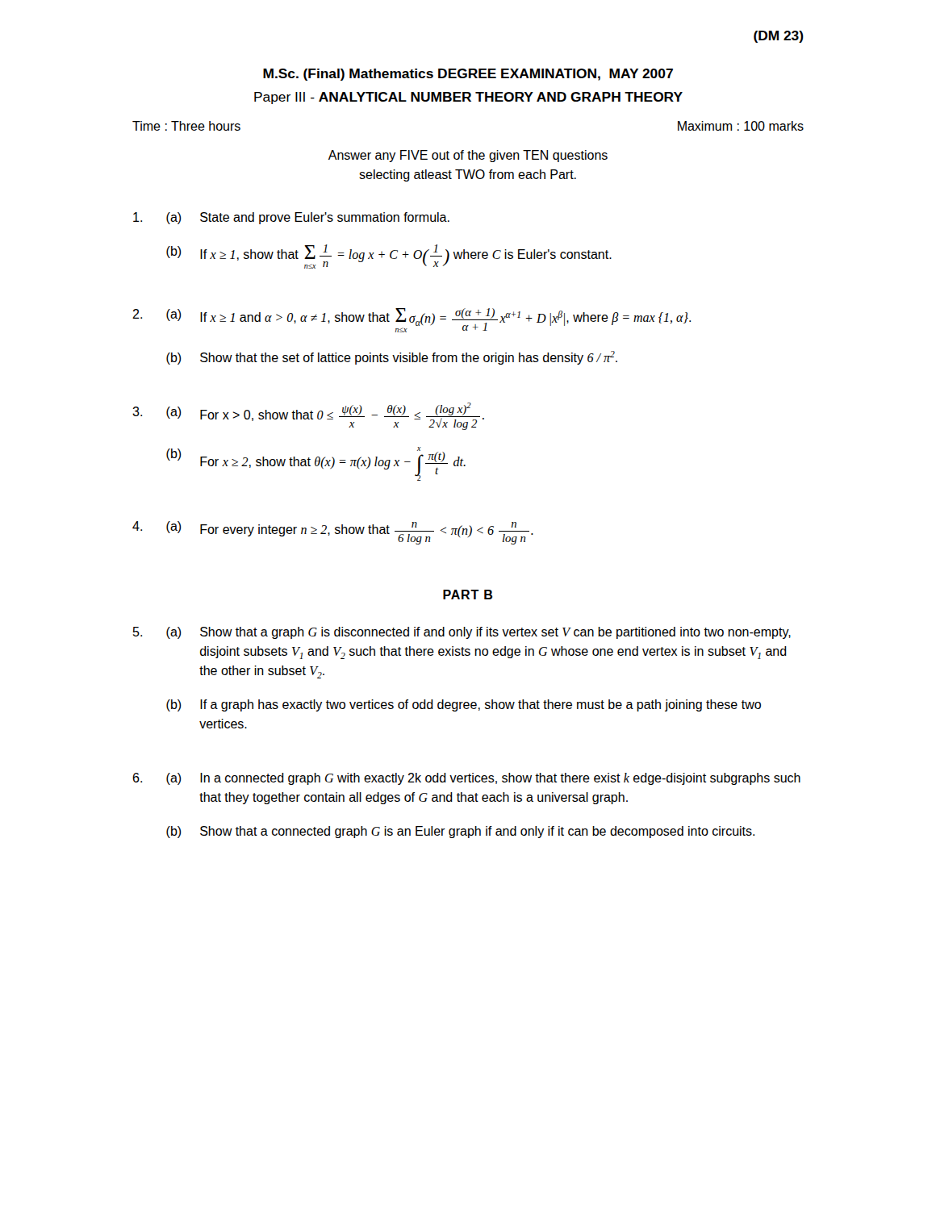(DM 23)
M.Sc. (Final) Mathematics DEGREE EXAMINATION, MAY 2007
Paper III - ANALYTICAL NUMBER THEORY AND GRAPH THEORY
Time : Three hours Maximum : 100 marks
Answer any FIVE out of the given TEN questions
selecting atleast TWO from each Part.
State and prove Euler's summation formula.
If x ≥ 1, show that Σn≤x 1 n = log x + C + O(1 x) where C is Euler's constant.
If x ≥ 1 and α > 0, α ≠ 1, show that Σn≤xσα(n) = σ(α + 1) α + 1 xα+1 + D |xβ|, where β = max {1, α}.
Show that the set of lattice points visible from the origin has density 6 / π2.
For x > 0, show that 0 ≤ ψ(x) x − θ(x) x ≤ (log x)22√x log 2.
For x ≥ 2, show that θ(x) = π(x) log x − x∫2 π(t) t dt.
For every integer n ≥ 2, show that n 6 log n < π(n) < 6 nlog n.
PART B
Show that a graph G is disconnected if and only if its vertex set V can be partitioned into two non-empty, disjoint subsets V1 and V2 such that there exists no edge in G whose one end vertex is in subset V1 and the other in subset V2.
If a graph has exactly two vertices of odd degree, show that there must be a path joining these two vertices.
In a connected graph G with exactly 2k odd vertices, show that there exist k edge-disjoint subgraphs such that they together contain all edges of G and that each is a universal graph.
Show that a connected graph G is an Euler graph if and only if it can be decomposed into circuits.